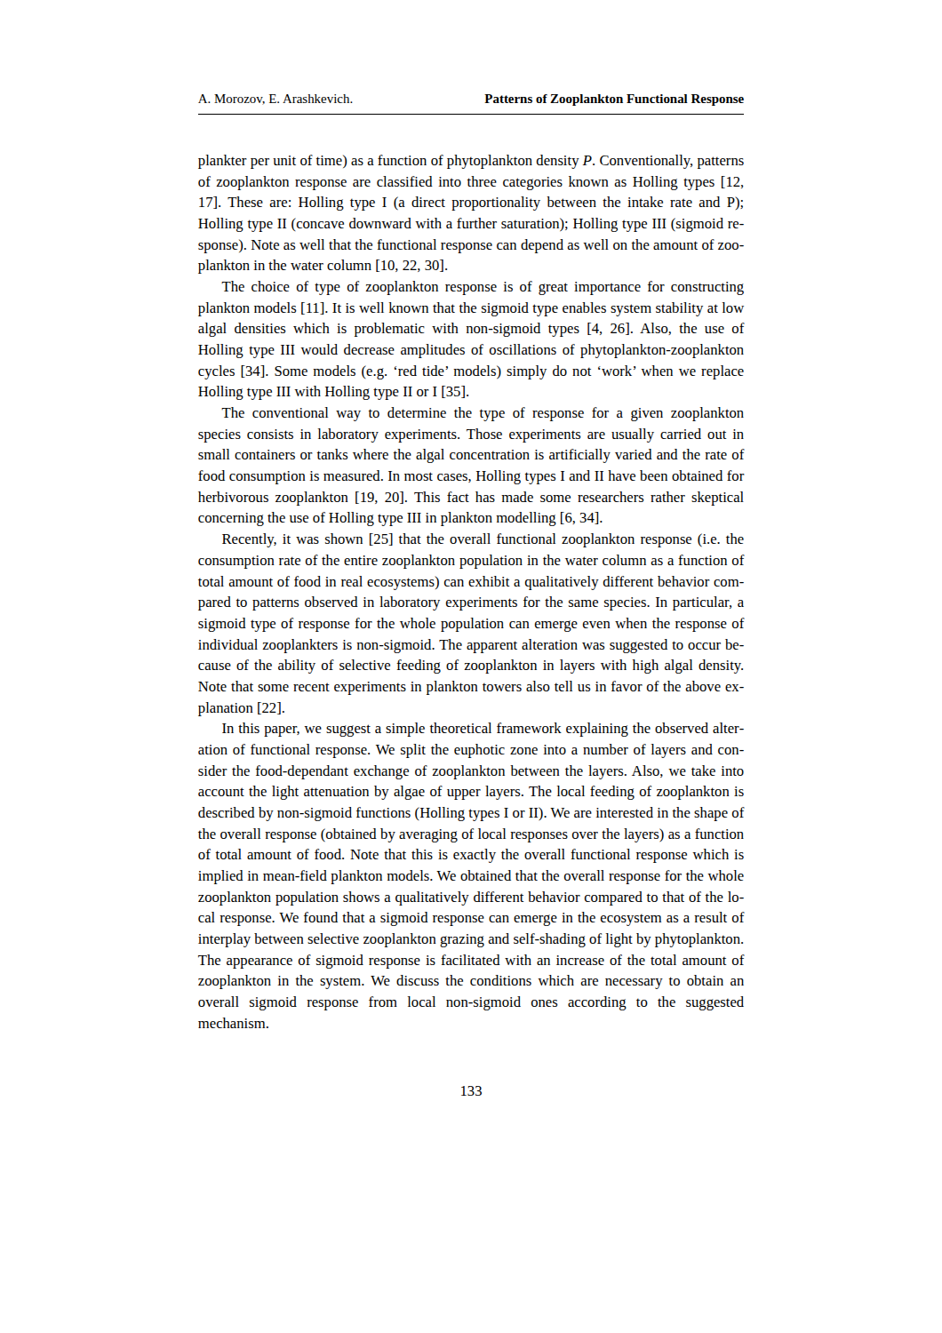A. Morozov, E. Arashkevich. Patterns of Zooplankton Functional Response
plankter per unit of time) as a function of phytoplankton density P. Conventionally, patterns of zooplankton response are classified into three categories known as Holling types [12, 17]. These are: Holling type I (a direct proportionality between the intake rate and P); Holling type II (concave downward with a further saturation); Holling type III (sigmoid response). Note as well that the functional response can depend as well on the amount of zooplankton in the water column [10, 22, 30].
The choice of type of zooplankton response is of great importance for constructing plankton models [11]. It is well known that the sigmoid type enables system stability at low algal densities which is problematic with non-sigmoid types [4, 26]. Also, the use of Holling type III would decrease amplitudes of oscillations of phytoplankton-zooplankton cycles [34]. Some models (e.g. ‘red tide’ models) simply do not ‘work’ when we replace Holling type III with Holling type II or I [35].
The conventional way to determine the type of response for a given zooplankton species consists in laboratory experiments. Those experiments are usually carried out in small containers or tanks where the algal concentration is artificially varied and the rate of food consumption is measured. In most cases, Holling types I and II have been obtained for herbivorous zooplankton [19, 20]. This fact has made some researchers rather skeptical concerning the use of Holling type III in plankton modelling [6, 34].
Recently, it was shown [25] that the overall functional zooplankton response (i.e. the consumption rate of the entire zooplankton population in the water column as a function of total amount of food in real ecosystems) can exhibit a qualitatively different behavior compared to patterns observed in laboratory experiments for the same species. In particular, a sigmoid type of response for the whole population can emerge even when the response of individual zooplankters is non-sigmoid. The apparent alteration was suggested to occur because of the ability of selective feeding of zooplankton in layers with high algal density. Note that some recent experiments in plankton towers also tell us in favor of the above explanation [22].
In this paper, we suggest a simple theoretical framework explaining the observed alteration of functional response. We split the euphotic zone into a number of layers and consider the food-dependant exchange of zooplankton between the layers. Also, we take into account the light attenuation by algae of upper layers. The local feeding of zooplankton is described by non-sigmoid functions (Holling types I or II). We are interested in the shape of the overall response (obtained by averaging of local responses over the layers) as a function of total amount of food. Note that this is exactly the overall functional response which is implied in mean-field plankton models. We obtained that the overall response for the whole zooplankton population shows a qualitatively different behavior compared to that of the local response. We found that a sigmoid response can emerge in the ecosystem as a result of interplay between selective zooplankton grazing and self-shading of light by phytoplankton. The appearance of sigmoid response is facilitated with an increase of the total amount of zooplankton in the system. We discuss the conditions which are necessary to obtain an overall sigmoid response from local non-sigmoid ones according to the suggested mechanism.
133